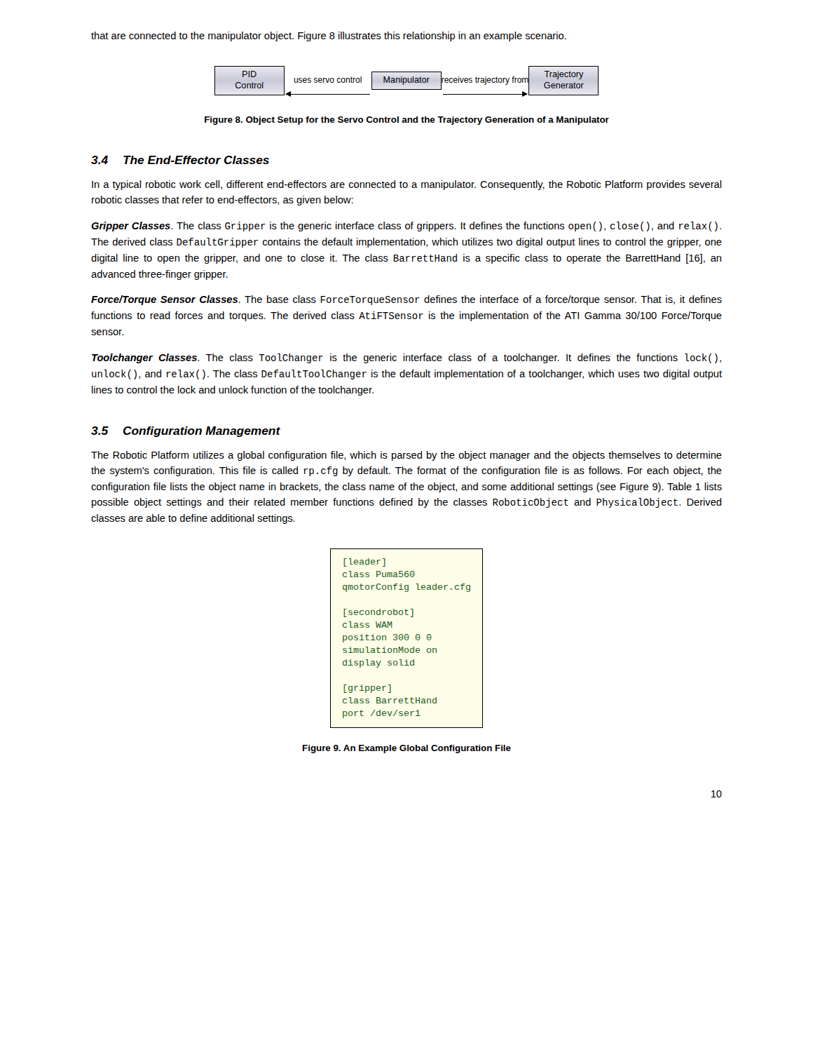that are connected to the manipulator object. Figure 8 illustrates this relationship in an example scenario.
| PID Control | uses servo control | Manipulator | receives trajectory from | Trajectory Generator |
Figure 8. Object Setup for the Servo Control and the Trajectory Generation of a Manipulator
3.4 The End-Effector Classes
In a typical robotic work cell, different end-effectors are connected to a manipulator. Consequently, the Robotic Platform provides several robotic classes that refer to end-effectors, as given below:
Gripper Classes. The class Gripper is the generic interface class of grippers. It defines the functions open(), close(), and relax(). The derived class DefaultGripper contains the default implementation, which utilizes two digital output lines to control the gripper, one digital line to open the gripper, and one to close it. The class BarrettHand is a specific class to operate the BarrettHand [16], an advanced three-finger gripper.
Force/Torque Sensor Classes. The base class ForceTorqueSensor defines the interface of a force/torque sensor. That is, it defines functions to read forces and torques. The derived class AtiFTSensor is the implementation of the ATI Gamma 30/100 Force/Torque sensor.
Toolchanger Classes. The class ToolChanger is the generic interface class of a toolchanger. It defines the functions lock(), unlock(), and relax(). The class DefaultToolChanger is the default implementation of a toolchanger, which uses two digital output lines to control the lock and unlock function of the toolchanger.
3.5 Configuration Management
The Robotic Platform utilizes a global configuration file, which is parsed by the object manager and the objects themselves to determine the system's configuration. This file is called rp.cfg by default. The format of the configuration file is as follows. For each object, the configuration file lists the object name in brackets, the class name of the object, and some additional settings (see Figure 9). Table 1 lists possible object settings and their related member functions defined by the classes RoboticObject and PhysicalObject. Derived classes are able to define additional settings.
[leader] class Puma560 qmotorConfig leader.cfg [secondrobot] class WAM position 300 0 0 simulationMode on display solid [gripper] class BarrettHand port /dev/ser1
Figure 9. An Example Global Configuration File
10